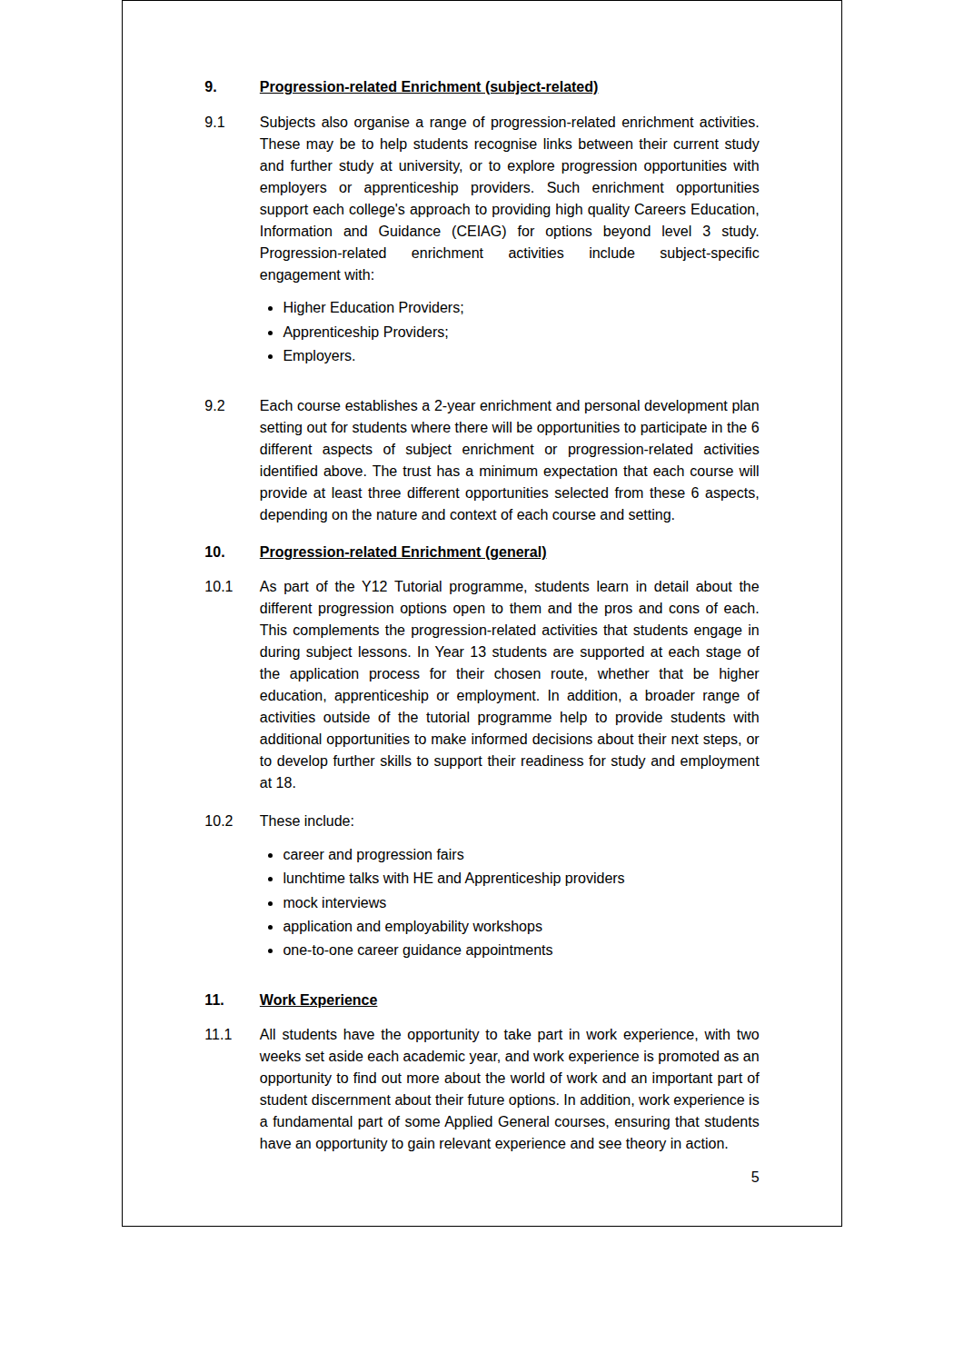9.
Progression-related Enrichment (subject-related)
9.1
Subjects also organise a range of progression-related enrichment activities. These may be to help students recognise links between their current study and further study at university, or to explore progression opportunities with employers or apprenticeship providers. Such enrichment opportunities support each college's approach to providing high quality Careers Education, Information and Guidance (CEIAG) for options beyond level 3 study. Progression-related enrichment activities include subject-specific engagement with:
Higher Education Providers;
Apprenticeship Providers;
Employers.
9.2
Each course establishes a 2-year enrichment and personal development plan setting out for students where there will be opportunities to participate in the 6 different aspects of subject enrichment or progression-related activities identified above. The trust has a minimum expectation that each course will provide at least three different opportunities selected from these 6 aspects, depending on the nature and context of each course and setting.
10.
Progression-related Enrichment (general)
10.1
As part of the Y12 Tutorial programme, students learn in detail about the different progression options open to them and the pros and cons of each. This complements the progression-related activities that students engage in during subject lessons. In Year 13 students are supported at each stage of the application process for their chosen route, whether that be higher education, apprenticeship or employment. In addition, a broader range of activities outside of the tutorial programme help to provide students with additional opportunities to make informed decisions about their next steps, or to develop further skills to support their readiness for study and employment at 18.
10.2
These include:
career and progression fairs
lunchtime talks with HE and Apprenticeship providers
mock interviews
application and employability workshops
one-to-one career guidance appointments
11.
Work Experience
11.1
All students have the opportunity to take part in work experience, with two weeks set aside each academic year, and work experience is promoted as an opportunity to find out more about the world of work and an important part of student discernment about their future options. In addition, work experience is a fundamental part of some Applied General courses, ensuring that students have an opportunity to gain relevant experience and see theory in action.
5